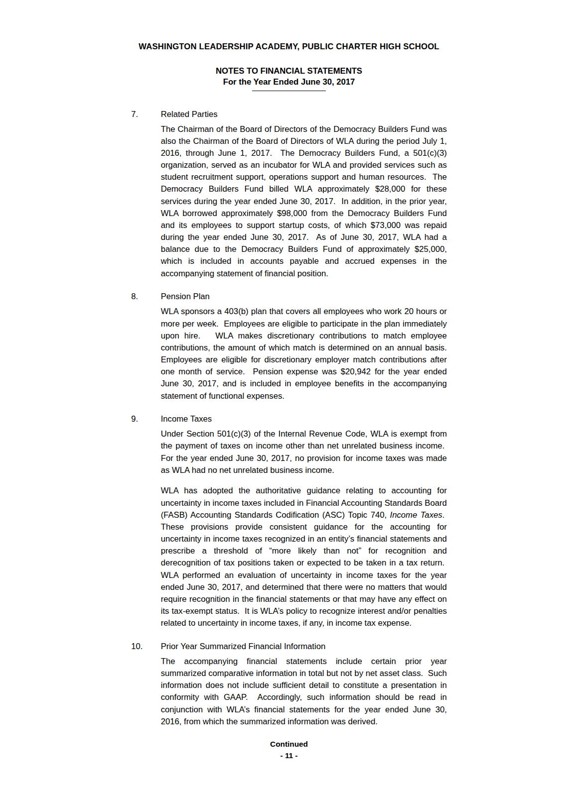WASHINGTON LEADERSHIP ACADEMY, PUBLIC CHARTER HIGH SCHOOL
NOTES TO FINANCIAL STATEMENTS
For the Year Ended June 30, 2017
7.
Related Parties
The Chairman of the Board of Directors of the Democracy Builders Fund was also the Chairman of the Board of Directors of WLA during the period July 1, 2016, through June 1, 2017. The Democracy Builders Fund, a 501(c)(3) organization, served as an incubator for WLA and provided services such as student recruitment support, operations support and human resources. The Democracy Builders Fund billed WLA approximately $28,000 for these services during the year ended June 30, 2017. In addition, in the prior year, WLA borrowed approximately $98,000 from the Democracy Builders Fund and its employees to support startup costs, of which $73,000 was repaid during the year ended June 30, 2017. As of June 30, 2017, WLA had a balance due to the Democracy Builders Fund of approximately $25,000, which is included in accounts payable and accrued expenses in the accompanying statement of financial position.
8.
Pension Plan
WLA sponsors a 403(b) plan that covers all employees who work 20 hours or more per week. Employees are eligible to participate in the plan immediately upon hire. WLA makes discretionary contributions to match employee contributions, the amount of which match is determined on an annual basis. Employees are eligible for discretionary employer match contributions after one month of service. Pension expense was $20,942 for the year ended June 30, 2017, and is included in employee benefits in the accompanying statement of functional expenses.
9.
Income Taxes
Under Section 501(c)(3) of the Internal Revenue Code, WLA is exempt from the payment of taxes on income other than net unrelated business income. For the year ended June 30, 2017, no provision for income taxes was made as WLA had no net unrelated business income.
WLA has adopted the authoritative guidance relating to accounting for uncertainty in income taxes included in Financial Accounting Standards Board (FASB) Accounting Standards Codification (ASC) Topic 740, Income Taxes. These provisions provide consistent guidance for the accounting for uncertainty in income taxes recognized in an entity’s financial statements and prescribe a threshold of “more likely than not” for recognition and derecognition of tax positions taken or expected to be taken in a tax return. WLA performed an evaluation of uncertainty in income taxes for the year ended June 30, 2017, and determined that there were no matters that would require recognition in the financial statements or that may have any effect on its tax-exempt status. It is WLA’s policy to recognize interest and/or penalties related to uncertainty in income taxes, if any, in income tax expense.
10.
Prior Year Summarized Financial Information
The accompanying financial statements include certain prior year summarized comparative information in total but not by net asset class. Such information does not include sufficient detail to constitute a presentation in conformity with GAAP. Accordingly, such information should be read in conjunction with WLA’s financial statements for the year ended June 30, 2016, from which the summarized information was derived.
Continued - 11 -